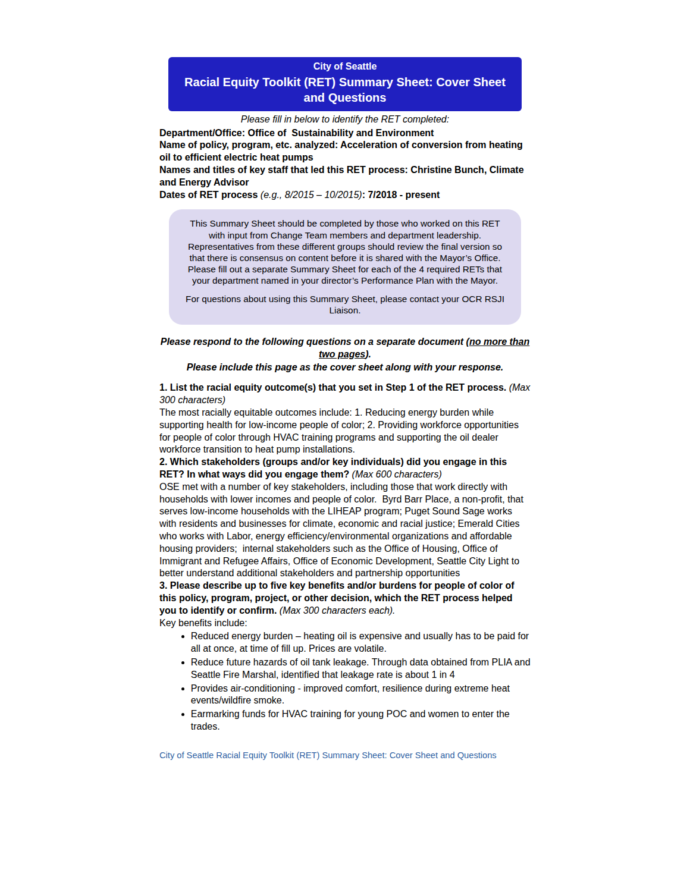City of Seattle
Racial Equity Toolkit (RET) Summary Sheet: Cover Sheet and Questions
Please fill in below to identify the RET completed:
Department/Office: Office of Sustainability and Environment
Name of policy, program, etc. analyzed: Acceleration of conversion from heating oil to efficient electric heat pumps
Names and titles of key staff that led this RET process: Christine Bunch, Climate and Energy Advisor
Dates of RET process (e.g., 8/2015 – 10/2015): 7/2018 - present
This Summary Sheet should be completed by those who worked on this RET with input from Change Team members and department leadership. Representatives from these different groups should review the final version so that there is consensus on content before it is shared with the Mayor’s Office. Please fill out a separate Summary Sheet for each of the 4 required RETs that your department named in your director’s Performance Plan with the Mayor.
For questions about using this Summary Sheet, please contact your OCR RSJI Liaison.
Please respond to the following questions on a separate document (no more than two pages).
Please include this page as the cover sheet along with your response.
1. List the racial equity outcome(s) that you set in Step 1 of the RET process. (Max 300 characters)
The most racially equitable outcomes include: 1. Reducing energy burden while supporting health for low-income people of color; 2. Providing workforce opportunities for people of color through HVAC training programs and supporting the oil dealer workforce transition to heat pump installations.
2. Which stakeholders (groups and/or key individuals) did you engage in this RET? In what ways did you engage them? (Max 600 characters)
OSE met with a number of key stakeholders, including those that work directly with households with lower incomes and people of color. Byrd Barr Place, a non-profit, that serves low-income households with the LIHEAP program; Puget Sound Sage works with residents and businesses for climate, economic and racial justice; Emerald Cities who works with Labor, energy efficiency/environmental organizations and affordable housing providers; internal stakeholders such as the Office of Housing, Office of Immigrant and Refugee Affairs, Office of Economic Development, Seattle City Light to better understand additional stakeholders and partnership opportunities
3. Please describe up to five key benefits and/or burdens for people of color of this policy, program, project, or other decision, which the RET process helped you to identify or confirm. (Max 300 characters each).
Key benefits include:
Reduced energy burden – heating oil is expensive and usually has to be paid for all at once, at time of fill up. Prices are volatile.
Reduce future hazards of oil tank leakage. Through data obtained from PLIA and Seattle Fire Marshal, identified that leakage rate is about 1 in 4
Provides air-conditioning - improved comfort, resilience during extreme heat events/wildfire smoke.
Earmarking funds for HVAC training for young POC and women to enter the trades.
City of Seattle Racial Equity Toolkit (RET) Summary Sheet: Cover Sheet and Questions